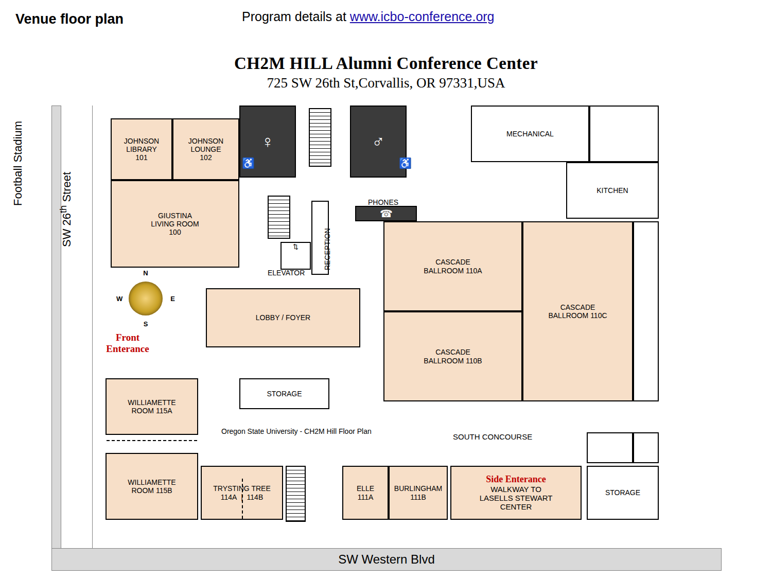Venue floor plan
Program details at www.icbo-conference.org
CH2M HILL Alumni Conference Center
725 SW 26th St,Corvallis, OR 97331,USA
Football Stadium
SW 26th Street
SW Western Blvd
JOHNSON
LIBRARY
101
JOHNSON
LOUNGE
102
♀
♿
♂
♿
MECHANICAL
KITCHEN
GIUSTINA
LIVING ROOM
100
RECEPTION
⇅
ELEVATOR
PHONES
☎
CASCADE
BALLROOM 110A
CASCADE
BALLROOM 110B
CASCADE
BALLROOM 110C
LOBBY / FOYER
N
S
W
E
Front
Enterance
STORAGE
WILLIAMETTE
ROOM 115A
WILLIAMETTE
ROOM 115B
TRYSTING TREE
114A | 114B
ELLE
111A
BURLINGHAM
111B
Side Enterance
WALKWAY TO
LASELLS STEWART
CENTER
STORAGE
Oregon State University - CH2M Hill Floor Plan
SOUTH CONCOURSE